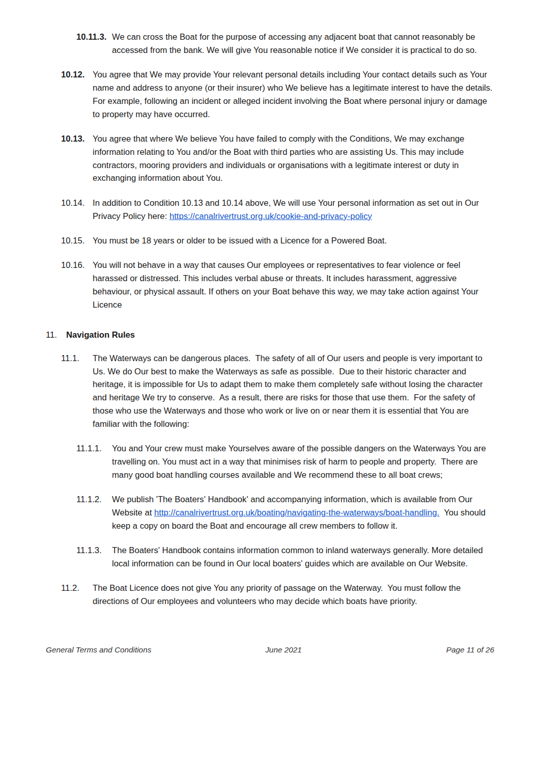10.11.3. We can cross the Boat for the purpose of accessing any adjacent boat that cannot reasonably be accessed from the bank. We will give You reasonable notice if We consider it is practical to do so.
10.12. You agree that We may provide Your relevant personal details including Your contact details such as Your name and address to anyone (or their insurer) who We believe has a legitimate interest to have the details. For example, following an incident or alleged incident involving the Boat where personal injury or damage to property may have occurred.
10.13. You agree that where We believe You have failed to comply with the Conditions, We may exchange information relating to You and/or the Boat with third parties who are assisting Us. This may include contractors, mooring providers and individuals or organisations with a legitimate interest or duty in exchanging information about You.
10.14. In addition to Condition 10.13 and 10.14 above, We will use Your personal information as set out in Our Privacy Policy here: https://canalrivertrust.org.uk/cookie-and-privacy-policy
10.15. You must be 18 years or older to be issued with a Licence for a Powered Boat.
10.16. You will not behave in a way that causes Our employees or representatives to fear violence or feel harassed or distressed. This includes verbal abuse or threats. It includes harassment, aggressive behaviour, or physical assault. If others on your Boat behave this way, we may take action against Your Licence
11. Navigation Rules
11.1. The Waterways can be dangerous places. The safety of all of Our users and people is very important to Us. We do Our best to make the Waterways as safe as possible. Due to their historic character and heritage, it is impossible for Us to adapt them to make them completely safe without losing the character and heritage We try to conserve. As a result, there are risks for those that use them. For the safety of those who use the Waterways and those who work or live on or near them it is essential that You are familiar with the following:
11.1.1. You and Your crew must make Yourselves aware of the possible dangers on the Waterways You are travelling on. You must act in a way that minimises risk of harm to people and property. There are many good boat handling courses available and We recommend these to all boat crews;
11.1.2. We publish 'The Boaters' Handbook' and accompanying information, which is available from Our Website at http://canalrivertrust.org.uk/boating/navigating-the-waterways/boat-handling. You should keep a copy on board the Boat and encourage all crew members to follow it.
11.1.3. The Boaters' Handbook contains information common to inland waterways generally. More detailed local information can be found in Our local boaters' guides which are available on Our Website.
11.2. The Boat Licence does not give You any priority of passage on the Waterway. You must follow the directions of Our employees and volunteers who may decide which boats have priority.
General Terms and Conditions June 2021 Page 11 of 26